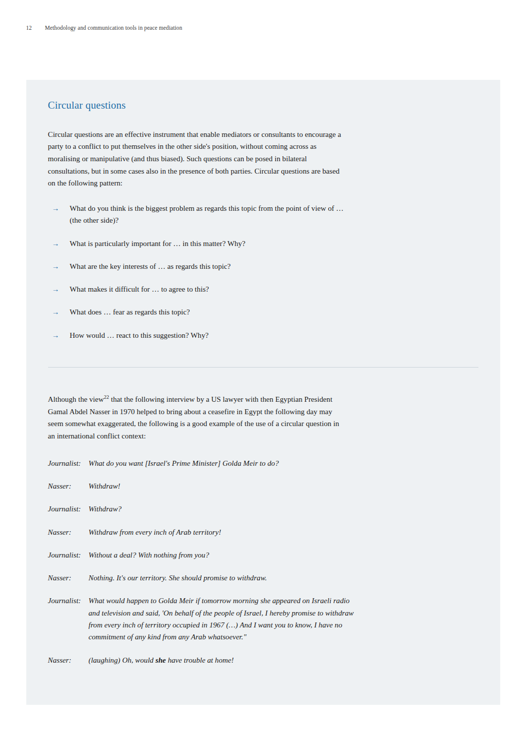12 Methodology and communication tools in peace mediation
Circular questions
Circular questions are an effective instrument that enable mediators or consultants to encourage a party to a conflict to put themselves in the other side's position, without coming across as moralising or manipulative (and thus biased). Such questions can be posed in bilateral consultations, but in some cases also in the presence of both parties. Circular questions are based on the following pattern:
What do you think is the biggest problem as regards this topic from the point of view of … (the other side)?
What is particularly important for … in this matter? Why?
What are the key interests of … as regards this topic?
What makes it difficult for … to agree to this?
What does … fear as regards this topic?
How would … react to this suggestion? Why?
Although the view22 that the following interview by a US lawyer with then Egyptian President Gamal Abdel Nasser in 1970 helped to bring about a ceasefire in Egypt the following day may seem somewhat exaggerated, the following is a good example of the use of a circular question in an international conflict context:
Journalist:
What do you want [Israel's Prime Minister] Golda Meir to do?
Nasser:
Withdraw!
Journalist:
Withdraw?
Nasser:
Withdraw from every inch of Arab territory!
Journalist:
Without a deal? With nothing from you?
Nasser:
Nothing. It's our territory. She should promise to withdraw.
Journalist:
What would happen to Golda Meir if tomorrow morning she appeared on Israeli radio and television and said, 'On behalf of the people of Israel, I hereby promise to withdraw from every inch of territory occupied in 1967 (…) And I want you to know, I have no commitment of any kind from any Arab whatsoever."
Nasser:
(laughing) Oh, would she have trouble at home!